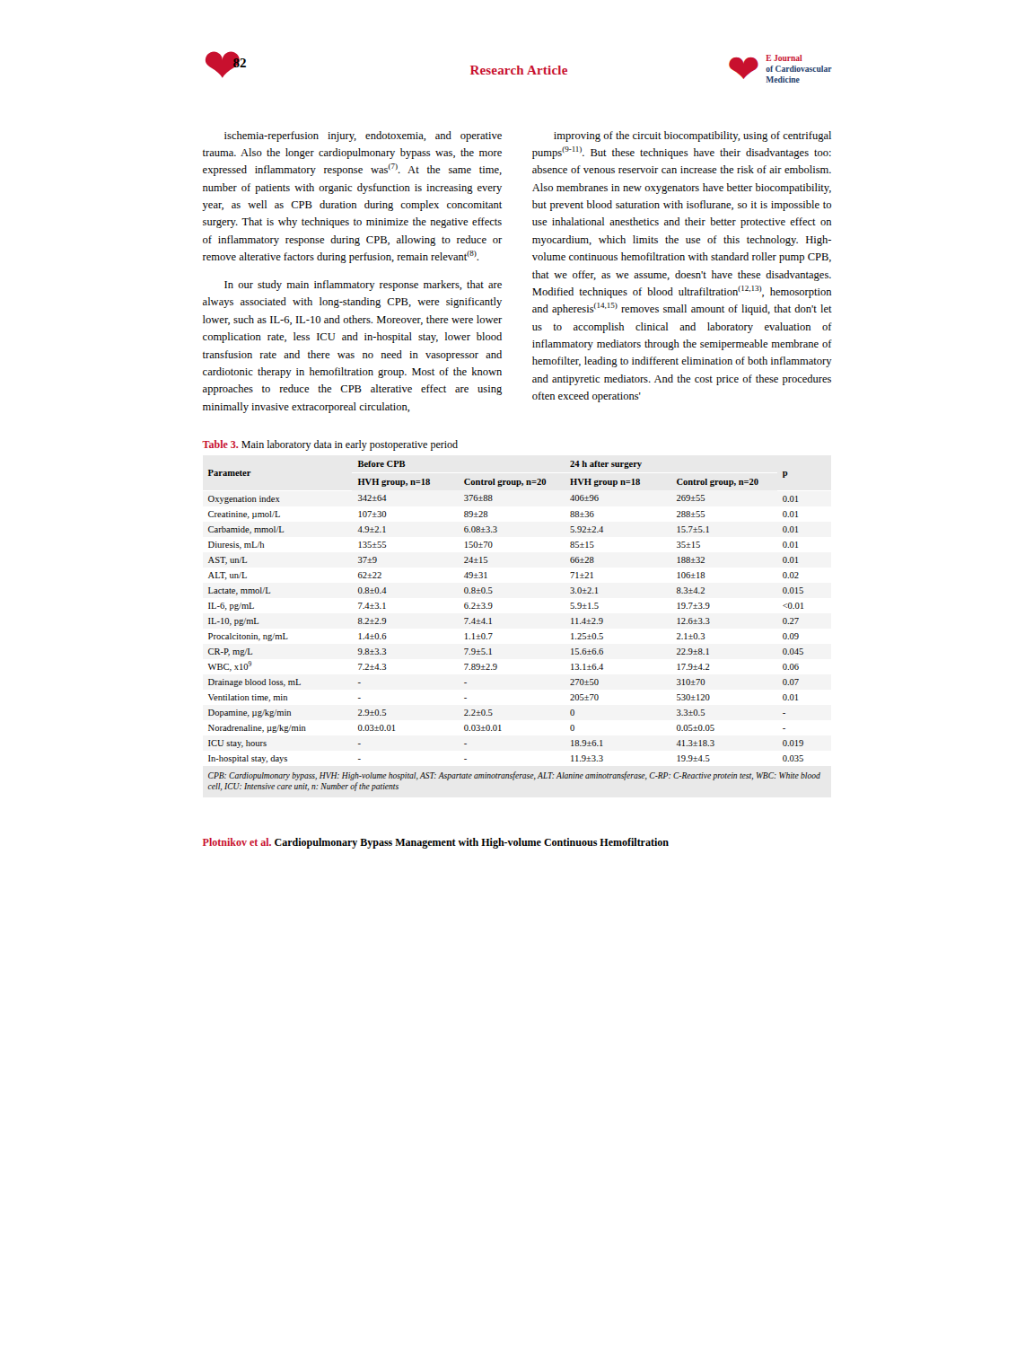❤ 82
Research Article
❤ E Journal
of Cardiovascular
Medicine
ischemia-reperfusion injury, endotoxemia, and operative trauma. Also the longer cardiopulmonary bypass was, the more expressed inflammatory response was(7). At the same time, number of patients with organic dysfunction is increasing every year, as well as CPB duration during complex concomitant surgery. That is why techniques to minimize the negative effects of inflammatory response during CPB, allowing to reduce or remove alterative factors during perfusion, remain relevant(8).
In our study main inflammatory response markers, that are always associated with long-standing CPB, were significantly lower, such as IL-6, IL-10 and others. Moreover, there were lower complication rate, less ICU and in-hospital stay, lower blood transfusion rate and there was no need in vasopressor and cardiotonic therapy in hemofiltration group. Most of the known approaches to reduce the CPB alterative effect are using minimally invasive extracorporeal circulation,
improving of the circuit biocompatibility, using of centrifugal pumps(9-11). But these techniques have their disadvantages too: absence of venous reservoir can increase the risk of air embolism. Also membranes in new oxygenators have better biocompatibility, but prevent blood saturation with isoflurane, so it is impossible to use inhalational anesthetics and their better protective effect on myocardium, which limits the use of this technology. High-volume continuous hemofiltration with standard roller pump CPB, that we offer, as we assume, doesn't have these disadvantages. Modified techniques of blood ultrafiltration(12,13), hemosorption and apheresis(14,15) removes small amount of liquid, that don't let us to accomplish clinical and laboratory evaluation of inflammatory mediators through the semipermeable membrane of hemofilter, leading to indifferent elimination of both inflammatory and antipyretic mediators. And the cost price of these procedures often exceed operations'
Table 3. Main laboratory data in early postoperative period
| Parameter | Before CPB | 24 h after surgery | p |
| --- | --- | --- | --- |
| HVH group, n=18 | Control group, n=20 | HVH group n=18 | Control group, n=20 |
| Oxygenation index | 342±64 | 376±88 | 406±96 | 269±55 | 0.01 |
| Creatinine, µmol/L | 107±30 | 89±28 | 88±36 | 288±55 | 0.01 |
| Carbamide, mmol/L | 4.9±2.1 | 6.08±3.3 | 5.92±2.4 | 15.7±5.1 | 0.01 |
| Diuresis, mL/h | 135±55 | 150±70 | 85±15 | 35±15 | 0.01 |
| AST, un/L | 37±9 | 24±15 | 66±28 | 188±32 | 0.01 |
| ALT, un/L | 62±22 | 49±31 | 71±21 | 106±18 | 0.02 |
| Lactate, mmol/L | 0.8±0.4 | 0.8±0.5 | 3.0±2.1 | 8.3±4.2 | 0.015 |
| IL-6, pg/mL | 7.4±3.1 | 6.2±3.9 | 5.9±1.5 | 19.7±3.9 | <0.01 |
| IL-10, pg/mL | 8.2±2.9 | 7.4±4.1 | 11.4±2.9 | 12.6±3.3 | 0.27 |
| Procalcitonin, ng/mL | 1.4±0.6 | 1.1±0.7 | 1.25±0.5 | 2.1±0.3 | 0.09 |
| CR-P, mg/L | 9.8±3.3 | 7.9±5.1 | 15.6±6.6 | 22.9±8.1 | 0.045 |
| WBC, x10 9 | 7.2±4.3 | 7.89±2.9 | 13.1±6.4 | 17.9±4.2 | 0.06 |
| Drainage blood loss, mL | - | - | 270±50 | 310±70 | 0.07 |
| Ventilation time, min | - | - | 205±70 | 530±120 | 0.01 |
| Dopamine, µg/kg/min | 2.9±0.5 | 2.2±0.5 | 0 | 3.3±0.5 | - |
| Noradrenaline, µg/kg/min | 0.03±0.01 | 0.03±0.01 | 0 | 0.05±0.05 | - |
| ICU stay, hours | - | - | 18.9±6.1 | 41.3±18.3 | 0.019 |
| In-hospital stay, days | - | - | 11.9±3.3 | 19.9±4.5 | 0.035 |
CPB: Cardiopulmonary bypass, HVH: High-volume hospital, AST: Aspartate aminotransferase, ALT: Alanine aminotransferase, C-RP: C-Reactive protein test, WBC: White blood cell, ICU: Intensive care unit, n: Number of the patients
Plotnikov et al. Cardiopulmonary Bypass Management with High-volume Continuous Hemofiltration